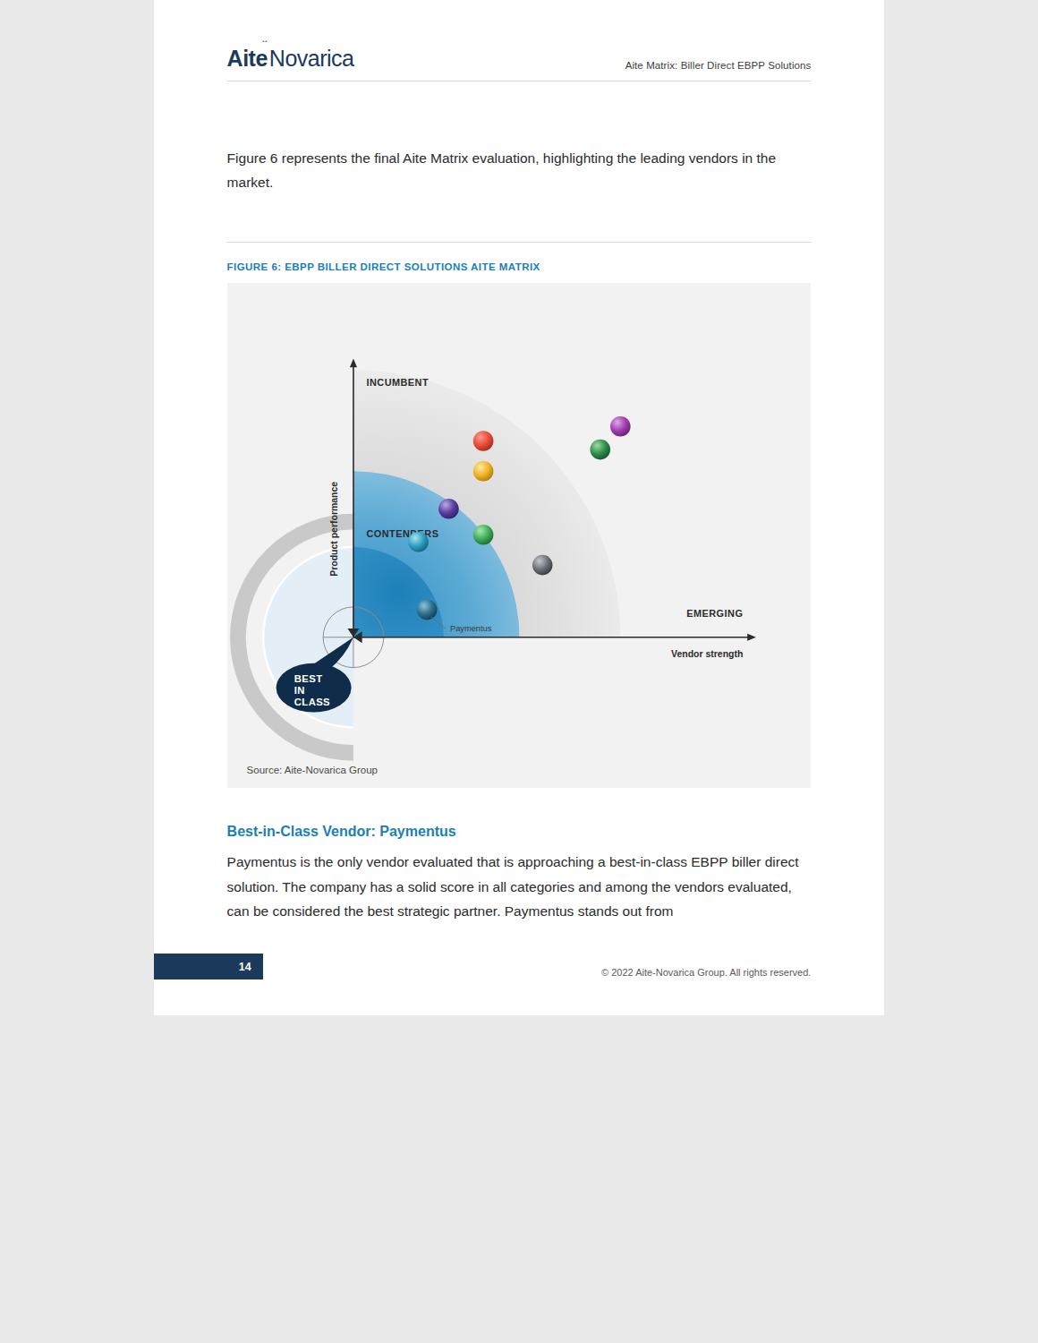Aite Novarica
Aite Matrix: Biller Direct EBPP Solutions
Figure 6 represents the final Aite Matrix evaluation, highlighting the leading vendors in the market.
Figure 6: EBPP Biller Direct Solutions Aite Matrix
BEST IN CLASS Product performance Vendor strength INCUMBENT CONTENDERS EMERGING Paymentus
Source: Aite-Novarica Group
Best-in-Class Vendor: Paymentus
Paymentus is the only vendor evaluated that is approaching a best-in-class EBPP biller direct solution. The company has a solid score in all categories and among the vendors evaluated, can be considered the best strategic partner. Paymentus stands out from
14
© 2022 Aite-Novarica Group. All rights reserved.